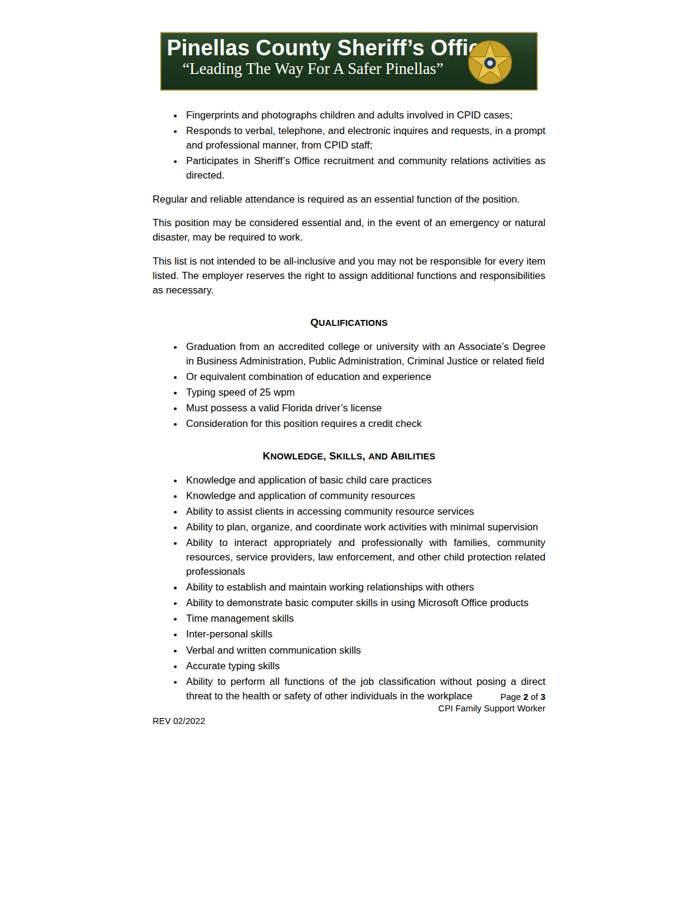Pinellas County Sheriff’s Office
“Leading The Way For A Safer Pinellas”
Fingerprints and photographs children and adults involved in CPID cases;
Responds to verbal, telephone, and electronic inquires and requests, in a prompt and professional manner, from CPID staff;
Participates in Sheriff’s Office recruitment and community relations activities as directed.
Regular and reliable attendance is required as an essential function of the position.
This position may be considered essential and, in the event of an emergency or natural disaster, may be required to work.
This list is not intended to be all-inclusive and you may not be responsible for every item listed. The employer reserves the right to assign additional functions and responsibilities as necessary.
QUALIFICATIONS
Graduation from an accredited college or university with an Associate’s Degree in Business Administration, Public Administration, Criminal Justice or related field
Or equivalent combination of education and experience
Typing speed of 25 wpm
Must possess a valid Florida driver’s license
Consideration for this position requires a credit check
KNOWLEDGE, SKILLS, AND ABILITIES
Knowledge and application of basic child care practices
Knowledge and application of community resources
Ability to assist clients in accessing community resource services
Ability to plan, organize, and coordinate work activities with minimal supervision
Ability to interact appropriately and professionally with families, community resources, service providers, law enforcement, and other child protection related professionals
Ability to establish and maintain working relationships with others
Ability to demonstrate basic computer skills in using Microsoft Office products
Time management skills
Inter-personal skills
Verbal and written communication skills
Accurate typing skills
Ability to perform all functions of the job classification without posing a direct threat to the health or safety of other individuals in the workplace
Page 2 of 3
CPI Family Support Worker
REV 02/2022